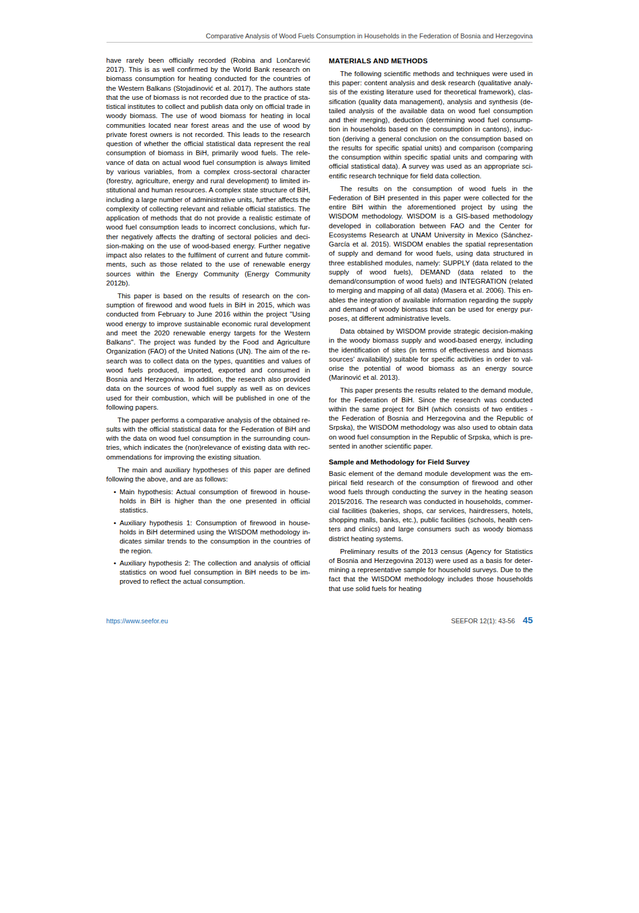Comparative Analysis of Wood Fuels Consumption in Households in the Federation of Bosnia and Herzegovina
have rarely been officially recorded (Robina and Lončarević 2017). This is as well confirmed by the World Bank research on biomass consumption for heating conducted for the countries of the Western Balkans (Stojadinović et al. 2017). The authors state that the use of biomass is not recorded due to the practice of statistical institutes to collect and publish data only on official trade in woody biomass. The use of wood biomass for heating in local communities located near forest areas and the use of wood by private forest owners is not recorded. This leads to the research question of whether the official statistical data represent the real consumption of biomass in BiH, primarily wood fuels. The relevance of data on actual wood fuel consumption is always limited by various variables, from a complex cross-sectoral character (forestry, agriculture, energy and rural development) to limited institutional and human resources. A complex state structure of BiH, including a large number of administrative units, further affects the complexity of collecting relevant and reliable official statistics. The application of methods that do not provide a realistic estimate of wood fuel consumption leads to incorrect conclusions, which further negatively affects the drafting of sectoral policies and decision-making on the use of wood-based energy. Further negative impact also relates to the fulfilment of current and future commitments, such as those related to the use of renewable energy sources within the Energy Community (Energy Community 2012b).
This paper is based on the results of research on the consumption of firewood and wood fuels in BiH in 2015, which was conducted from February to June 2016 within the project "Using wood energy to improve sustainable economic rural development and meet the 2020 renewable energy targets for the Western Balkans". The project was funded by the Food and Agriculture Organization (FAO) of the United Nations (UN). The aim of the research was to collect data on the types, quantities and values of wood fuels produced, imported, exported and consumed in Bosnia and Herzegovina. In addition, the research also provided data on the sources of wood fuel supply as well as on devices used for their combustion, which will be published in one of the following papers.
The paper performs a comparative analysis of the obtained results with the official statistical data for the Federation of BiH and with the data on wood fuel consumption in the surrounding countries, which indicates the (non)relevance of existing data with recommendations for improving the existing situation.
The main and auxiliary hypotheses of this paper are defined following the above, and are as follows:
Main hypothesis: Actual consumption of firewood in households in BiH is higher than the one presented in official statistics.
Auxiliary hypothesis 1: Consumption of firewood in households in BiH determined using the WISDOM methodology indicates similar trends to the consumption in the countries of the region.
Auxiliary hypothesis 2: The collection and analysis of official statistics on wood fuel consumption in BiH needs to be improved to reflect the actual consumption.
MATERIALS AND METHODS
The following scientific methods and techniques were used in this paper: content analysis and desk research (qualitative analysis of the existing literature used for theoretical framework), classification (quality data management), analysis and synthesis (detailed analysis of the available data on wood fuel consumption and their merging), deduction (determining wood fuel consumption in households based on the consumption in cantons), induction (deriving a general conclusion on the consumption based on the results for specific spatial units) and comparison (comparing the consumption within specific spatial units and comparing with official statistical data). A survey was used as an appropriate scientific research technique for field data collection.
The results on the consumption of wood fuels in the Federation of BiH presented in this paper were collected for the entire BiH within the aforementioned project by using the WISDOM methodology. WISDOM is a GIS-based methodology developed in collaboration between FAO and the Center for Ecosystems Research at UNAM University in Mexico (Sánchez-García et al. 2015). WISDOM enables the spatial representation of supply and demand for wood fuels, using data structured in three established modules, namely: SUPPLY (data related to the supply of wood fuels), DEMAND (data related to the demand/consumption of wood fuels) and INTEGRATION (related to merging and mapping of all data) (Masera et al. 2006). This enables the integration of available information regarding the supply and demand of woody biomass that can be used for energy purposes, at different administrative levels.
Data obtained by WISDOM provide strategic decision-making in the woody biomass supply and wood-based energy, including the identification of sites (in terms of effectiveness and biomass sources' availability) suitable for specific activities in order to valorise the potential of wood biomass as an energy source (Marinović et al. 2013).
This paper presents the results related to the demand module, for the Federation of BiH. Since the research was conducted within the same project for BiH (which consists of two entities - the Federation of Bosnia and Herzegovina and the Republic of Srpska), the WISDOM methodology was also used to obtain data on wood fuel consumption in the Republic of Srpska, which is presented in another scientific paper.
Sample and Methodology for Field Survey
Basic element of the demand module development was the empirical field research of the consumption of firewood and other wood fuels through conducting the survey in the heating season 2015/2016. The research was conducted in households, commercial facilities (bakeries, shops, car services, hairdressers, hotels, shopping malls, banks, etc.), public facilities (schools, health centers and clinics) and large consumers such as woody biomass district heating systems.
Preliminary results of the 2013 census (Agency for Statistics of Bosnia and Herzegovina 2013) were used as a basis for determining a representative sample for household surveys. Due to the fact that the WISDOM methodology includes those households that use solid fuels for heating
https://www.seefor.eu
SEEFOR 12(1): 43-56 45